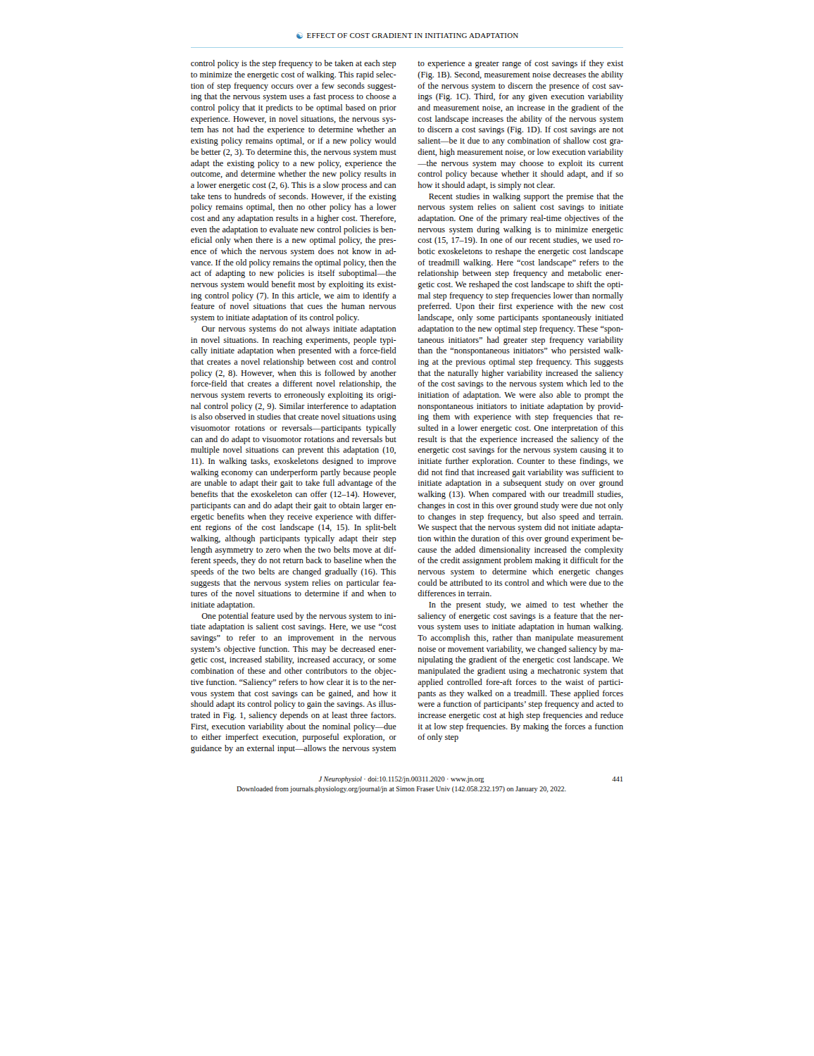☯EFFECT OF COST GRADIENT IN INITIATING ADAPTATION
control policy is the step frequency to be taken at each step to minimize the energetic cost of walking. This rapid selection of step frequency occurs over a few seconds suggesting that the nervous system uses a fast process to choose a control policy that it predicts to be optimal based on prior experience. However, in novel situations, the nervous system has not had the experience to determine whether an existing policy remains optimal, or if a new policy would be better (2, 3). To determine this, the nervous system must adapt the existing policy to a new policy, experience the outcome, and determine whether the new policy results in a lower energetic cost (2, 6). This is a slow process and can take tens to hundreds of seconds. However, if the existing policy remains optimal, then no other policy has a lower cost and any adaptation results in a higher cost. Therefore, even the adaptation to evaluate new control policies is beneficial only when there is a new optimal policy, the presence of which the nervous system does not know in advance. If the old policy remains the optimal policy, then the act of adapting to new policies is itself suboptimal—the nervous system would benefit most by exploiting its existing control policy (7). In this article, we aim to identify a feature of novel situations that cues the human nervous system to initiate adaptation of its control policy.
Our nervous systems do not always initiate adaptation in novel situations. In reaching experiments, people typically initiate adaptation when presented with a force-field that creates a novel relationship between cost and control policy (2, 8). However, when this is followed by another force-field that creates a different novel relationship, the nervous system reverts to erroneously exploiting its original control policy (2, 9). Similar interference to adaptation is also observed in studies that create novel situations using visuomotor rotations or reversals—participants typically can and do adapt to visuomotor rotations and reversals but multiple novel situations can prevent this adaptation (10, 11). In walking tasks, exoskeletons designed to improve walking economy can underperform partly because people are unable to adapt their gait to take full advantage of the benefits that the exoskeleton can offer (12–14). However, participants can and do adapt their gait to obtain larger energetic benefits when they receive experience with different regions of the cost landscape (14, 15). In split-belt walking, although participants typically adapt their step length asymmetry to zero when the two belts move at different speeds, they do not return back to baseline when the speeds of the two belts are changed gradually (16). This suggests that the nervous system relies on particular features of the novel situations to determine if and when to initiate adaptation.
One potential feature used by the nervous system to initiate adaptation is salient cost savings. Here, we use “cost savings” to refer to an improvement in the nervous system’s objective function. This may be decreased energetic cost, increased stability, increased accuracy, or some combination of these and other contributors to the objective function. “Saliency” refers to how clear it is to the nervous system that cost savings can be gained, and how it should adapt its control policy to gain the savings. As illustrated in Fig. 1, saliency depends on at least three factors. First, execution variability about the nominal policy—due to either imperfect execution, purposeful exploration, or guidance by an external input—allows the nervous system to experience a greater range of cost savings if they exist (Fig. 1B). Second, measurement noise decreases the ability of the nervous system to discern the presence of cost savings (Fig. 1C). Third, for any given execution variability and measurement noise, an increase in the gradient of the cost landscape increases the ability of the nervous system to discern a cost savings (Fig. 1D). If cost savings are not salient—be it due to any combination of shallow cost gradient, high measurement noise, or low execution variability—the nervous system may choose to exploit its current control policy because whether it should adapt, and if so how it should adapt, is simply not clear.
Recent studies in walking support the premise that the nervous system relies on salient cost savings to initiate adaptation. One of the primary real-time objectives of the nervous system during walking is to minimize energetic cost (15, 17–19). In one of our recent studies, we used robotic exoskeletons to reshape the energetic cost landscape of treadmill walking. Here “cost landscape” refers to the relationship between step frequency and metabolic energetic cost. We reshaped the cost landscape to shift the optimal step frequency to step frequencies lower than normally preferred. Upon their first experience with the new cost landscape, only some participants spontaneously initiated adaptation to the new optimal step frequency. These “spontaneous initiators” had greater step frequency variability than the “nonspontaneous initiators” who persisted walking at the previous optimal step frequency. This suggests that the naturally higher variability increased the saliency of the cost savings to the nervous system which led to the initiation of adaptation. We were also able to prompt the nonspontaneous initiators to initiate adaptation by providing them with experience with step frequencies that resulted in a lower energetic cost. One interpretation of this result is that the experience increased the saliency of the energetic cost savings for the nervous system causing it to initiate further exploration. Counter to these findings, we did not find that increased gait variability was sufficient to initiate adaptation in a subsequent study on over ground walking (13). When compared with our treadmill studies, changes in cost in this over ground study were due not only to changes in step frequency, but also speed and terrain. We suspect that the nervous system did not initiate adaptation within the duration of this over ground experiment because the added dimensionality increased the complexity of the credit assignment problem making it difficult for the nervous system to determine which energetic changes could be attributed to its control and which were due to the differences in terrain.
In the present study, we aimed to test whether the saliency of energetic cost savings is a feature that the nervous system uses to initiate adaptation in human walking. To accomplish this, rather than manipulate measurement noise or movement variability, we changed saliency by manipulating the gradient of the energetic cost landscape. We manipulated the gradient using a mechatronic system that applied controlled fore-aft forces to the waist of participants as they walked on a treadmill. These applied forces were a function of participants’ step frequency and acted to increase energetic cost at high step frequencies and reduce it at low step frequencies. By making the forces a function of only step
441
J Neurophysiol · doi:10.1152/jn.00311.2020 · www.jn.org
Downloaded from journals.physiology.org/journal/jn at Simon Fraser Univ (142.058.232.197) on January 20, 2022.